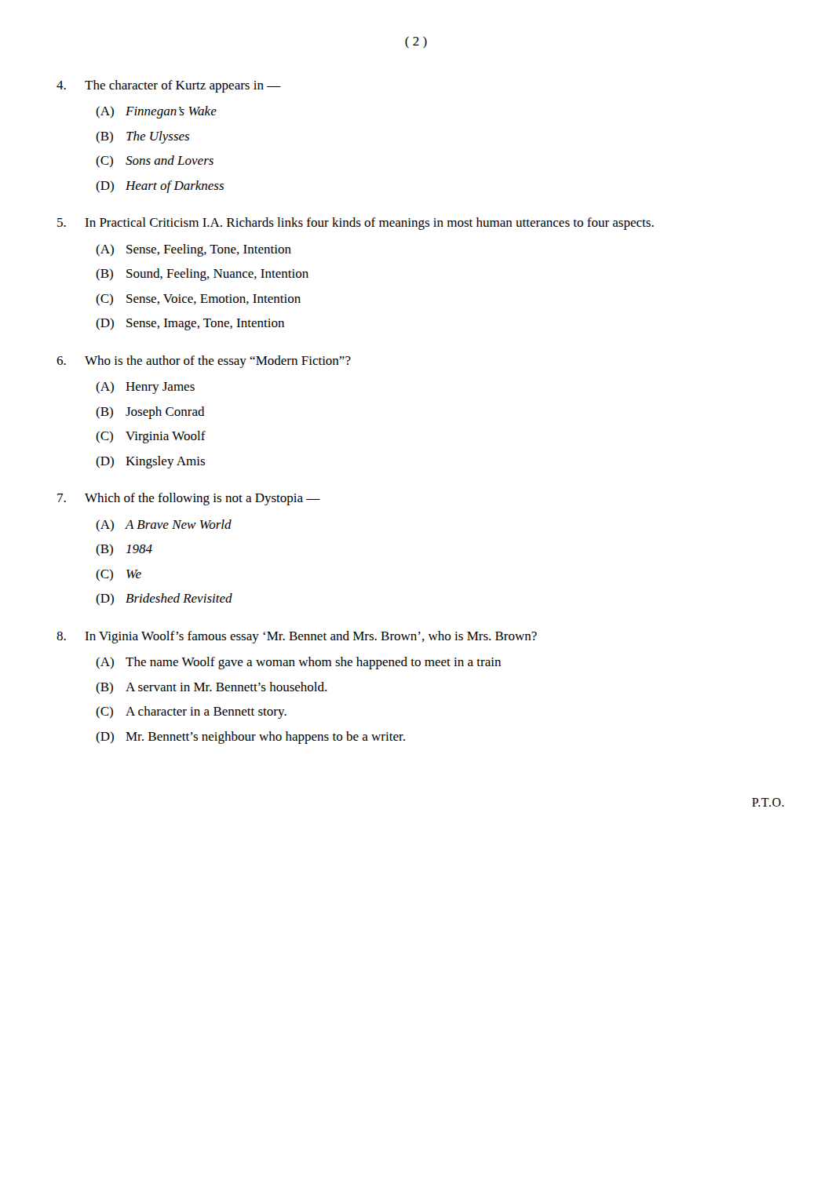( 2 )
The character of Kurtz appears in —
Finnegan’s Wake
The Ulysses
Sons and Lovers
Heart of Darkness
In Practical Criticism I.A. Richards links four kinds of meanings in most human utterances to four aspects.
Sense, Feeling, Tone, Intention
Sound, Feeling, Nuance, Intention
Sense, Voice, Emotion, Intention
Sense, Image, Tone, Intention
Who is the author of the essay “Modern Fiction”?
Henry James
Joseph Conrad
Virginia Woolf
Kingsley Amis
Which of the following is not a Dystopia —
A Brave New World
1984
We
Brideshed Revisited
In Viginia Woolf’s famous essay ‘Mr. Bennet and Mrs. Brown’, who is Mrs. Brown?
The name Woolf gave a woman whom she happened to meet in a train
A servant in Mr. Bennett’s household.
A character in a Bennett story.
Mr. Bennett’s neighbour who happens to be a writer.
P.T.O.